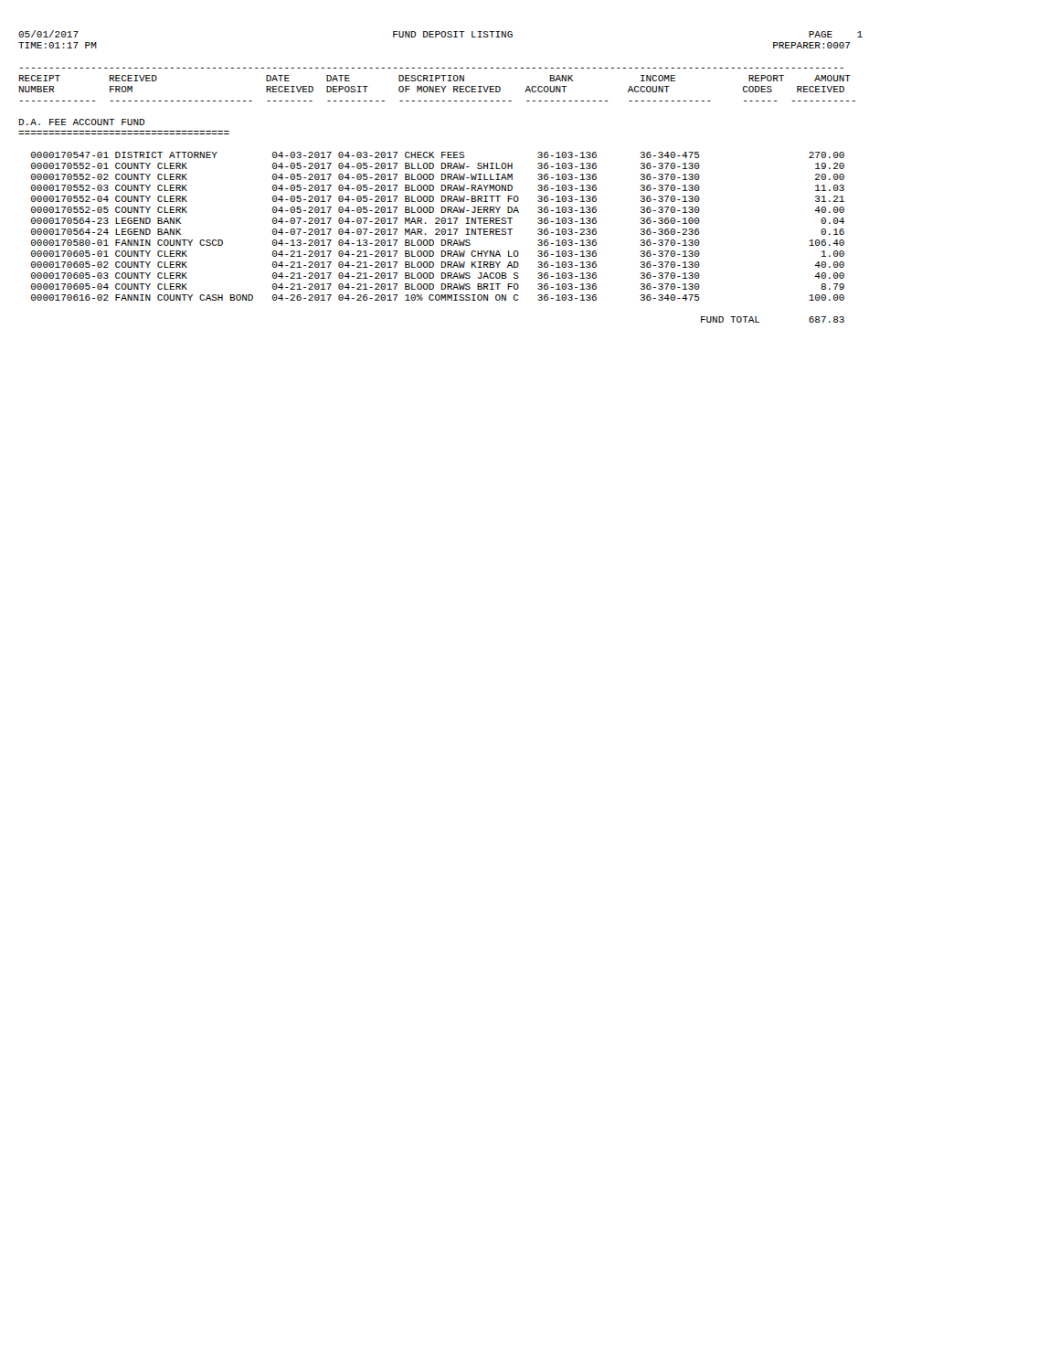05/01/2017 FUND DEPOSIT LISTING PAGE 1 TIME:01:17 PM PREPARER:0007 ----------------------------------------------------------------------------------------------------------------------------------------- RECEIPT RECEIVED DATE DATE DESCRIPTION BANK INCOME REPORT AMOUNT NUMBER FROM RECEIVED DEPOSIT OF MONEY RECEIVED ACCOUNT ACCOUNT CODES RECEIVED ------------- ------------------------ -------- ---------- ------------------- -------------- -------------- ------ ----------- D.A. FEE ACCOUNT FUND =================================== 0000170547-01 DISTRICT ATTORNEY 04-03-2017 04-03-2017 CHECK FEES 36-103-136 36-340-475 270.00 0000170552-01 COUNTY CLERK 04-05-2017 04-05-2017 BLLOD DRAW- SHILOH 36-103-136 36-370-130 19.20 0000170552-02 COUNTY CLERK 04-05-2017 04-05-2017 BLOOD DRAW-WILLIAM 36-103-136 36-370-130 20.00 0000170552-03 COUNTY CLERK 04-05-2017 04-05-2017 BLOOD DRAW-RAYMOND 36-103-136 36-370-130 11.03 0000170552-04 COUNTY CLERK 04-05-2017 04-05-2017 BLOOD DRAW-BRITT FO 36-103-136 36-370-130 31.21 0000170552-05 COUNTY CLERK 04-05-2017 04-05-2017 BLOOD DRAW-JERRY DA 36-103-136 36-370-130 40.00 0000170564-23 LEGEND BANK 04-07-2017 04-07-2017 MAR. 2017 INTEREST 36-103-136 36-360-100 0.04 0000170564-24 LEGEND BANK 04-07-2017 04-07-2017 MAR. 2017 INTEREST 36-103-236 36-360-236 0.16 0000170580-01 FANNIN COUNTY CSCD 04-13-2017 04-13-2017 BLOOD DRAWS 36-103-136 36-370-130 106.40 0000170605-01 COUNTY CLERK 04-21-2017 04-21-2017 BLOOD DRAW CHYNA LO 36-103-136 36-370-130 1.00 0000170605-02 COUNTY CLERK 04-21-2017 04-21-2017 BLOOD DRAW KIRBY AD 36-103-136 36-370-130 40.00 0000170605-03 COUNTY CLERK 04-21-2017 04-21-2017 BLOOD DRAWS JACOB S 36-103-136 36-370-130 40.00 0000170605-04 COUNTY CLERK 04-21-2017 04-21-2017 BLOOD DRAWS BRIT FO 36-103-136 36-370-130 8.79 0000170616-02 FANNIN COUNTY CASH BOND 04-26-2017 04-26-2017 10% COMMISSION ON C 36-103-136 36-340-475 100.00 FUND TOTAL 687.83